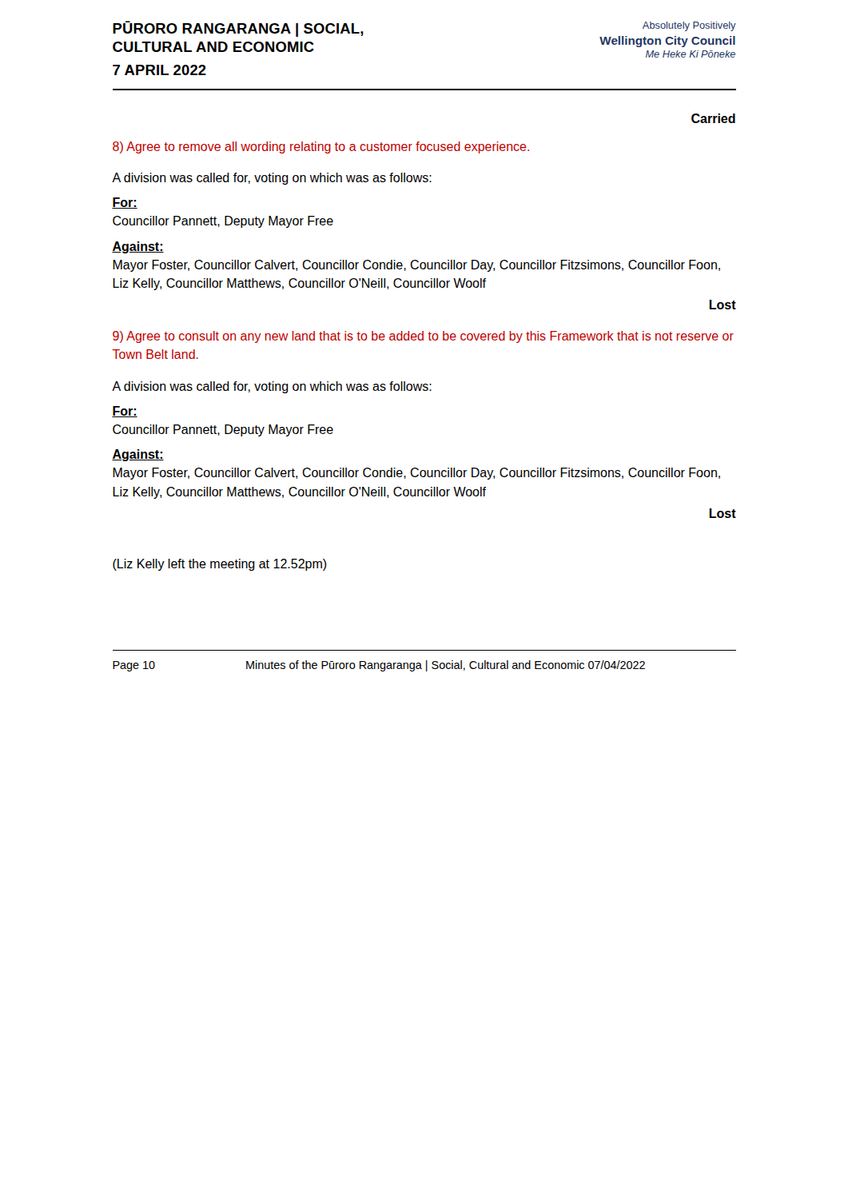Pūroro Rangaranga | Social,
Cultural and Economic 7 April 2022
Absolutely Positively
Wellington City Council
Me Heke Ki Pōneke
Carried
8) Agree to remove all wording relating to a customer focused experience.
A division was called for, voting on which was as follows:
For:
Councillor Pannett, Deputy Mayor Free
Against:
Mayor Foster, Councillor Calvert, Councillor Condie, Councillor Day, Councillor Fitzsimons, Councillor Foon, Liz Kelly, Councillor Matthews, Councillor O'Neill, Councillor Woolf
Lost
9) Agree to consult on any new land that is to be added to be covered by this Framework that is not reserve or Town Belt land.
A division was called for, voting on which was as follows:
For:
Councillor Pannett, Deputy Mayor Free
Against:
Mayor Foster, Councillor Calvert, Councillor Condie, Councillor Day, Councillor Fitzsimons, Councillor Foon, Liz Kelly, Councillor Matthews, Councillor O'Neill, Councillor Woolf
Lost
(Liz Kelly left the meeting at 12.52pm)
Page 10
Minutes of the Pūroro Rangaranga | Social, Cultural and Economic 07/04/2022